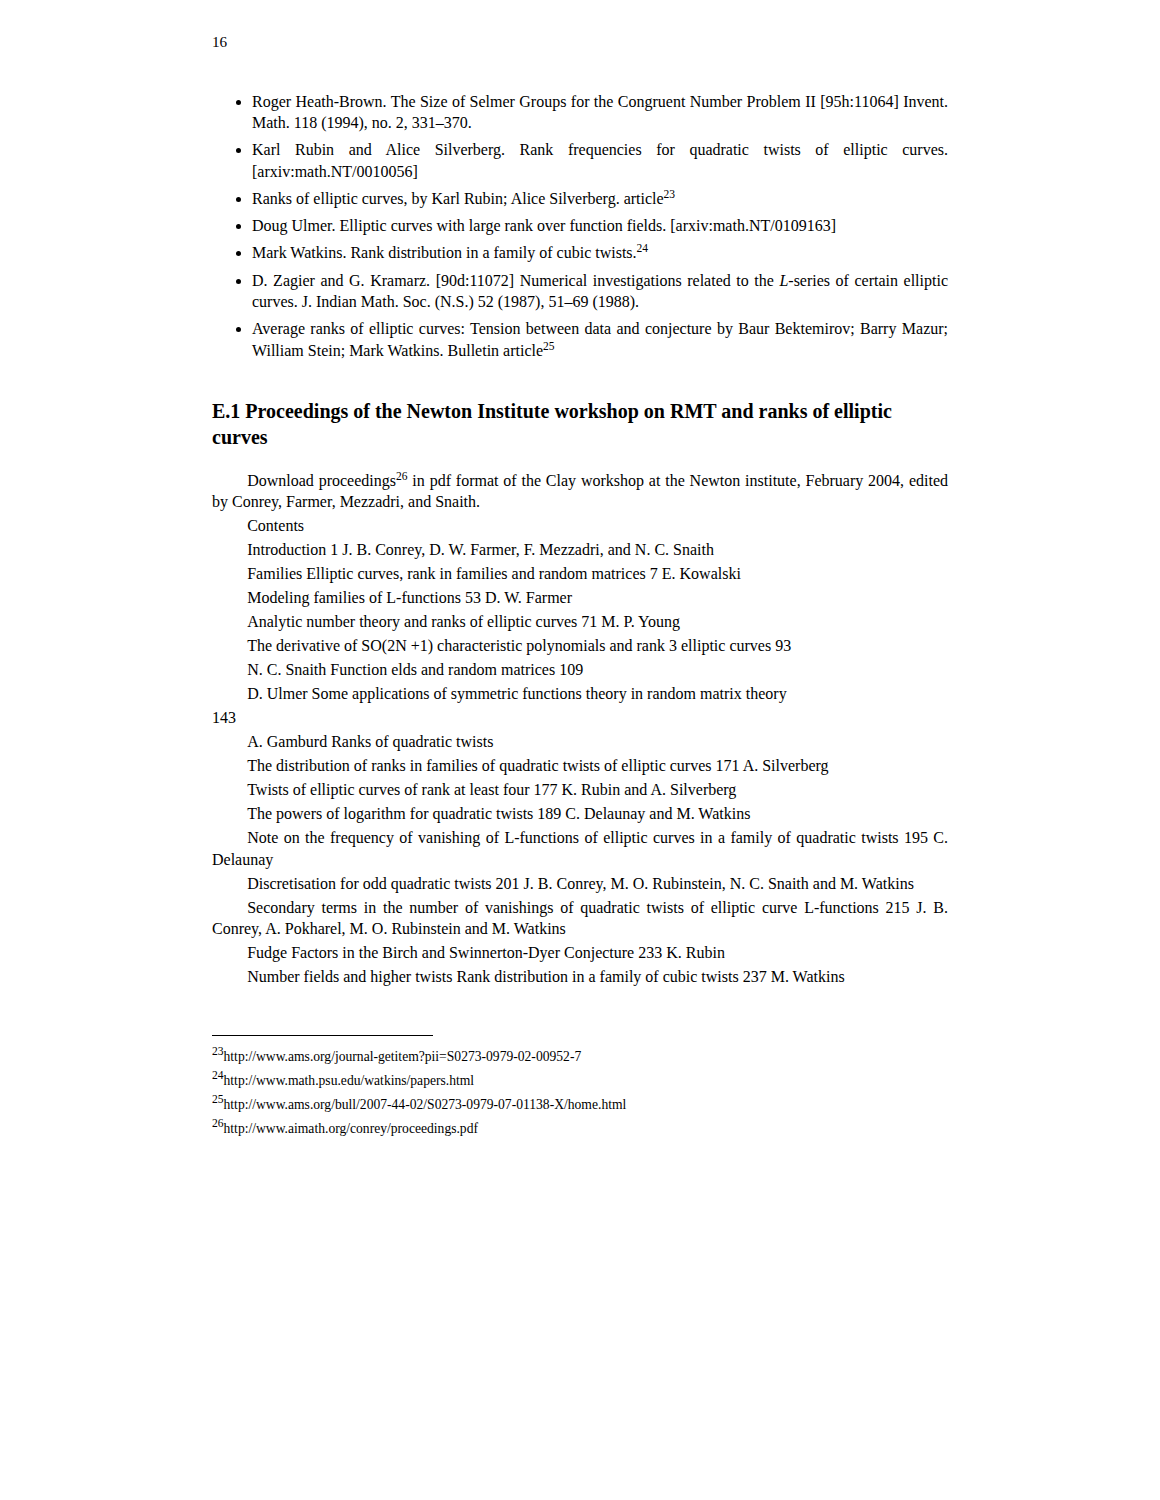16
Roger Heath-Brown. The Size of Selmer Groups for the Congruent Number Problem II [95h:11064] Invent. Math. 118 (1994), no. 2, 331–370.
Karl Rubin and Alice Silverberg. Rank frequencies for quadratic twists of elliptic curves. [arxiv:math.NT/0010056]
Ranks of elliptic curves, by Karl Rubin; Alice Silverberg. article23
Doug Ulmer. Elliptic curves with large rank over function fields. [arxiv:math.NT/0109163]
Mark Watkins. Rank distribution in a family of cubic twists.24
D. Zagier and G. Kramarz. [90d:11072] Numerical investigations related to the L-series of certain elliptic curves. J. Indian Math. Soc. (N.S.) 52 (1987), 51–69 (1988).
Average ranks of elliptic curves: Tension between data and conjecture by Baur Bektemirov; Barry Mazur; William Stein; Mark Watkins. Bulletin article25
E.1 Proceedings of the Newton Institute workshop on RMT and ranks of elliptic curves
Download proceedings26 in pdf format of the Clay workshop at the Newton institute, February 2004, edited by Conrey, Farmer, Mezzadri, and Snaith.
Contents
Introduction 1 J. B. Conrey, D. W. Farmer, F. Mezzadri, and N. C. Snaith
Families Elliptic curves, rank in families and random matrices 7 E. Kowalski
Modeling families of L-functions 53 D. W. Farmer
Analytic number theory and ranks of elliptic curves 71 M. P. Young
The derivative of SO(2N +1) characteristic polynomials and rank 3 elliptic curves 93
N. C. Snaith Function elds and random matrices 109
D. Ulmer Some applications of symmetric functions theory in random matrix theory
143
A. Gamburd Ranks of quadratic twists
The distribution of ranks in families of quadratic twists of elliptic curves 171 A. Silverberg
Twists of elliptic curves of rank at least four 177 K. Rubin and A. Silverberg
The powers of logarithm for quadratic twists 189 C. Delaunay and M. Watkins
Note on the frequency of vanishing of L-functions of elliptic curves in a family of quadratic twists 195 C. Delaunay
Discretisation for odd quadratic twists 201 J. B. Conrey, M. O. Rubinstein, N. C. Snaith and M. Watkins
Secondary terms in the number of vanishings of quadratic twists of elliptic curve L-functions 215 J. B. Conrey, A. Pokharel, M. O. Rubinstein and M. Watkins
Fudge Factors in the Birch and Swinnerton-Dyer Conjecture 233 K. Rubin
Number fields and higher twists Rank distribution in a family of cubic twists 237 M. Watkins
23http://www.ams.org/journal-getitem?pii=S0273-0979-02-00952-7
24http://www.math.psu.edu/watkins/papers.html
25http://www.ams.org/bull/2007-44-02/S0273-0979-07-01138-X/home.html
26http://www.aimath.org/conrey/proceedings.pdf